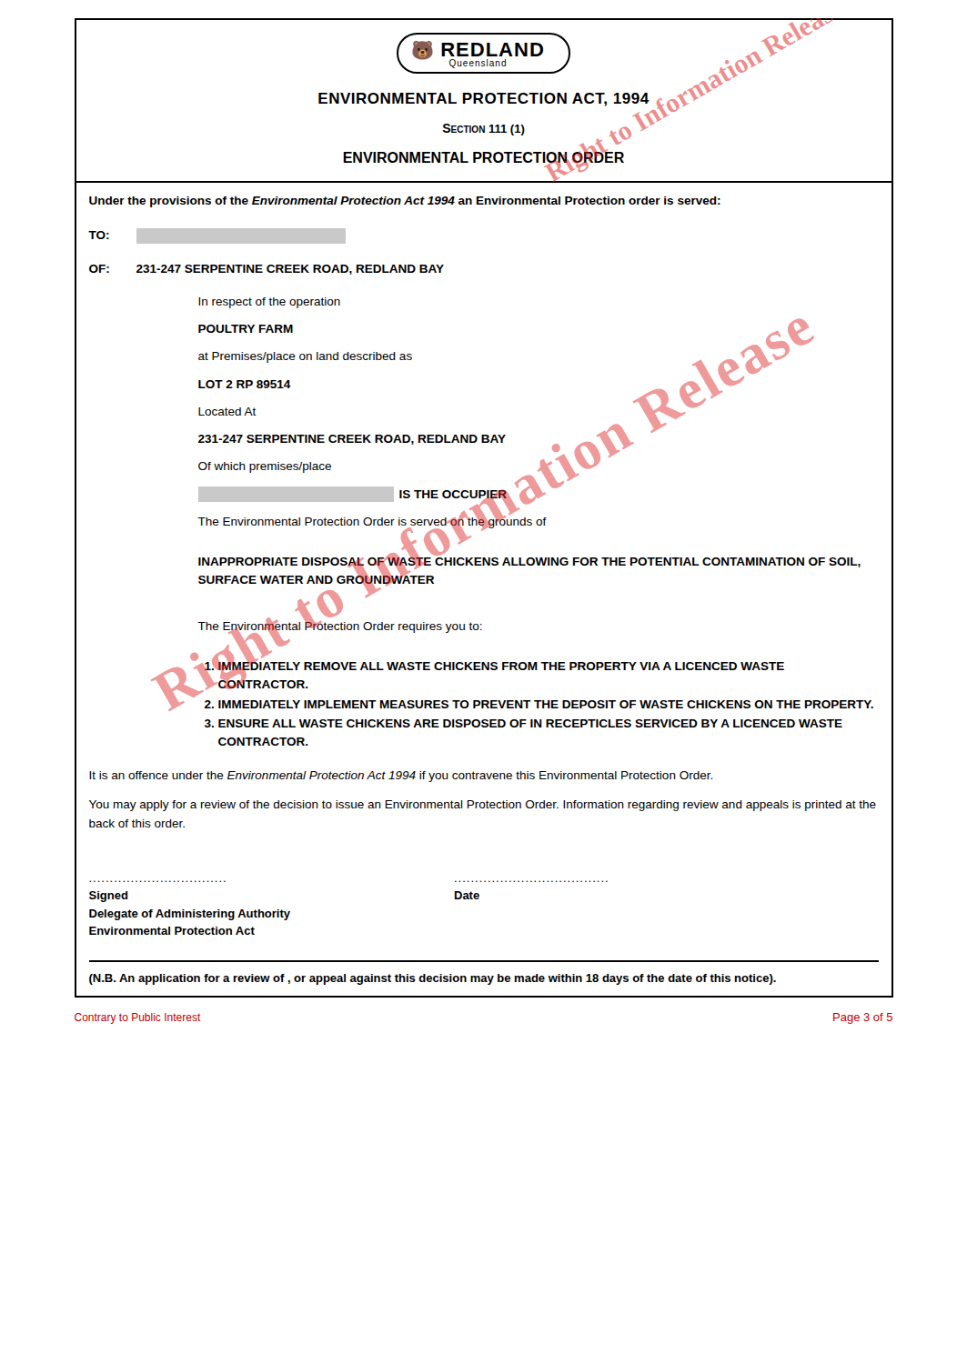Right to Information Release
Right to Information Release
🐻REDLANDQueensland
ENVIRONMENTAL PROTECTION ACT, 1994
Section 111 (1)
ENVIRONMENTAL PROTECTION ORDER
Under the provisions of the Environmental Protection Act 1994 an Environmental Protection order is served:
TO:
OF:
231-247 SERPENTINE CREEK ROAD, REDLAND BAY
In respect of the operation
POULTRY FARM
at Premises/place on land described as
LOT 2 RP 89514
Located At
231-247 SERPENTINE CREEK ROAD, REDLAND BAY
Of which premises/place
IS THE OCCUPIER
The Environmental Protection Order is served on the grounds of
INAPPROPRIATE DISPOSAL OF WASTE CHICKENS ALLOWING FOR THE POTENTIAL CONTAMINATION OF SOIL, SURFACE WATER AND GROUNDWATER
The Environmental Protection Order requires you to:
IMMEDIATELY REMOVE ALL WASTE CHICKENS FROM THE PROPERTY VIA A LICENCED WASTE CONTRACTOR.
IMMEDIATELY IMPLEMENT MEASURES TO PREVENT THE DEPOSIT OF WASTE CHICKENS ON THE PROPERTY.
ENSURE ALL WASTE CHICKENS ARE DISPOSED OF IN RECEPTICLES SERVICED BY A LICENCED WASTE CONTRACTOR.
It is an offence under the Environmental Protection Act 1994 if you contravene this Environmental Protection Order.
You may apply for a review of the decision to issue an Environmental Protection Order. Information regarding review and appeals is printed at the back of this order.
.................................
Signed
Delegate of Administering Authority
Environmental Protection Act
.....................................
Date
(N.B. An application for a review of , or appeal against this decision may be made within 18 days of the date of this notice).
Contrary to Public Interest
Page 3 of 5